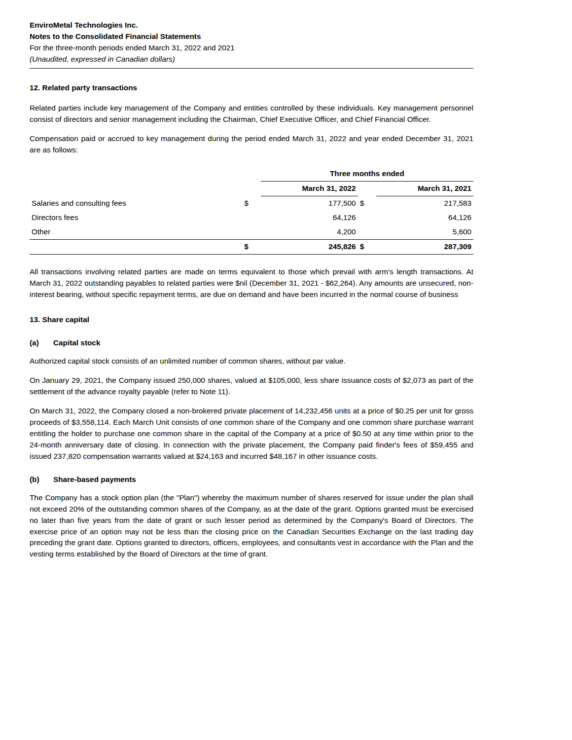EnviroMetal Technologies Inc.
Notes to the Consolidated Financial Statements
For the three-month periods ended March 31, 2022 and 2021
(Unaudited, expressed in Canadian dollars)
12. Related party transactions
Related parties include key management of the Company and entities controlled by these individuals. Key management personnel consist of directors and senior management including the Chairman, Chief Executive Officer, and Chief Financial Officer.
Compensation paid or accrued to key management during the period ended March 31, 2022 and year ended December 31, 2021 are as follows:
| | | Three months ended |
| | | March 31, 2022 | | March 31, 2021 |
| Salaries and consulting fees | $ | 177,500 | $ | 217,583 |
| Directors fees | | 64,126 | | 64,126 |
| Other | | 4,200 | | 5,600 |
| | $ | 245,826 | $ | 287,309 |
All transactions involving related parties are made on terms equivalent to those which prevail with arm's length transactions. At March 31, 2022 outstanding payables to related parties were $nil (December 31, 2021 - $62,264). Any amounts are unsecured, non-interest bearing, without specific repayment terms, are due on demand and have been incurred in the normal course of business
13. Share capital
(a) Capital stock
Authorized capital stock consists of an unlimited number of common shares, without par value.
On January 29, 2021, the Company issued 250,000 shares, valued at $105,000, less share issuance costs of $2,073 as part of the settlement of the advance royalty payable (refer to Note 11).
On March 31, 2022, the Company closed a non-brokered private placement of 14,232,456 units at a price of $0.25 per unit for gross proceeds of $3,558,114. Each March Unit consists of one common share of the Company and one common share purchase warrant entitling the holder to purchase one common share in the capital of the Company at a price of $0.50 at any time within prior to the 24-month anniversary date of closing. In connection with the private placement, the Company paid finder's fees of $59,455 and issued 237,820 compensation warrants valued at $24,163 and incurred $48,167 in other issuance costs.
(b) Share-based payments
The Company has a stock option plan (the "Plan") whereby the maximum number of shares reserved for issue under the plan shall not exceed 20% of the outstanding common shares of the Company, as at the date of the grant. Options granted must be exercised no later than five years from the date of grant or such lesser period as determined by the Company's Board of Directors. The exercise price of an option may not be less than the closing price on the Canadian Securities Exchange on the last trading day preceding the grant date. Options granted to directors, officers, employees, and consultants vest in accordance with the Plan and the vesting terms established by the Board of Directors at the time of grant.